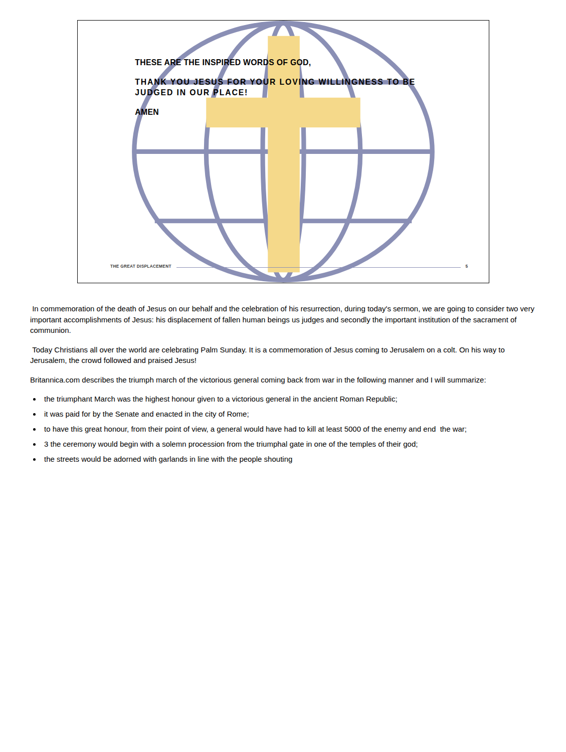THESE ARE THE INSPIRED WORDS OF GOD,
THANK YOU JESUS FOR YOUR LOVING WILLINGNESS TO BE JUDGED IN OUR PLACE!
AMEN
THE GREAT DISPLACEMENT 5
In commemoration of the death of Jesus on our behalf and the celebration of his resurrection, during today's sermon, we are going to consider two very important accomplishments of Jesus: his displacement of fallen human beings us judges and secondly the important institution of the sacrament of communion.
Today Christians all over the world are celebrating Palm Sunday. It is a commemoration of Jesus coming to Jerusalem on a colt. On his way to Jerusalem, the crowd followed and praised Jesus!
Britannica.com describes the triumph march of the victorious general coming back from war in the following manner and I will summarize:
the triumphant March was the highest honour given to a victorious general in the ancient Roman Republic;
it was paid for by the Senate and enacted in the city of Rome;
to have this great honour, from their point of view, a general would have had to kill at least 5000 of the enemy and end the war;
3 the ceremony would begin with a solemn procession from the triumphal gate in one of the temples of their god;
the streets would be adorned with garlands in line with the people shouting